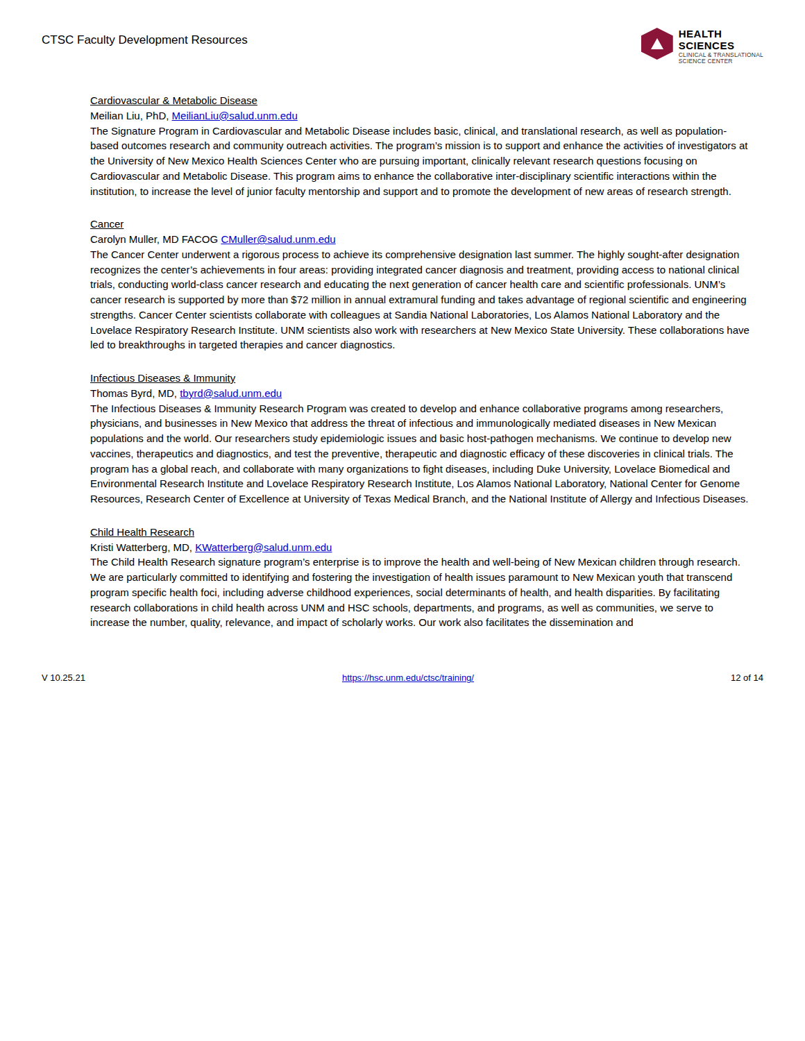CTSC Faculty Development Resources
HEALTH
SCIENCES
CLINICAL & TRANSLATIONAL
SCIENCE CENTER
Cardiovascular & Metabolic Disease
Meilian Liu, PhD, MeilianLiu@salud.unm.edu
The Signature Program in Cardiovascular and Metabolic Disease includes basic, clinical, and translational research, as well as population-based outcomes research and community outreach activities. The program’s mission is to support and enhance the activities of investigators at the University of New Mexico Health Sciences Center who are pursuing important, clinically relevant research questions focusing on Cardiovascular and Metabolic Disease. This program aims to enhance the collaborative inter-disciplinary scientific interactions within the institution, to increase the level of junior faculty mentorship and support and to promote the development of new areas of research strength.
Cancer
Carolyn Muller, MD FACOG CMuller@salud.unm.edu
The Cancer Center underwent a rigorous process to achieve its comprehensive designation last summer. The highly sought-after designation recognizes the center’s achievements in four areas: providing integrated cancer diagnosis and treatment, providing access to national clinical trials, conducting world-class cancer research and educating the next generation of cancer health care and scientific professionals. UNM’s cancer research is supported by more than $72 million in annual extramural funding and takes advantage of regional scientific and engineering strengths. Cancer Center scientists collaborate with colleagues at Sandia National Laboratories, Los Alamos National Laboratory and the Lovelace Respiratory Research Institute. UNM scientists also work with researchers at New Mexico State University. These collaborations have led to breakthroughs in targeted therapies and cancer diagnostics.
Infectious Diseases & Immunity
Thomas Byrd, MD, tbyrd@salud.unm.edu
The Infectious Diseases & Immunity Research Program was created to develop and enhance collaborative programs among researchers, physicians, and businesses in New Mexico that address the threat of infectious and immunologically mediated diseases in New Mexican populations and the world. Our researchers study epidemiologic issues and basic host-pathogen mechanisms. We continue to develop new vaccines, therapeutics and diagnostics, and test the preventive, therapeutic and diagnostic efficacy of these discoveries in clinical trials. The program has a global reach, and collaborate with many organizations to fight diseases, including Duke University, Lovelace Biomedical and Environmental Research Institute and Lovelace Respiratory Research Institute, Los Alamos National Laboratory, National Center for Genome Resources, Research Center of Excellence at University of Texas Medical Branch, and the National Institute of Allergy and Infectious Diseases.
Child Health Research
Kristi Watterberg, MD, KWatterberg@salud.unm.edu
The Child Health Research signature program’s enterprise is to improve the health and well-being of New Mexican children through research. We are particularly committed to identifying and fostering the investigation of health issues paramount to New Mexican youth that transcend program specific health foci, including adverse childhood experiences, social determinants of health, and health disparities. By facilitating research collaborations in child health across UNM and HSC schools, departments, and programs, as well as communities, we serve to increase the number, quality, relevance, and impact of scholarly works. Our work also facilitates the dissemination and
V 10.25.21
https://hsc.unm.edu/ctsc/training/
12 of 14